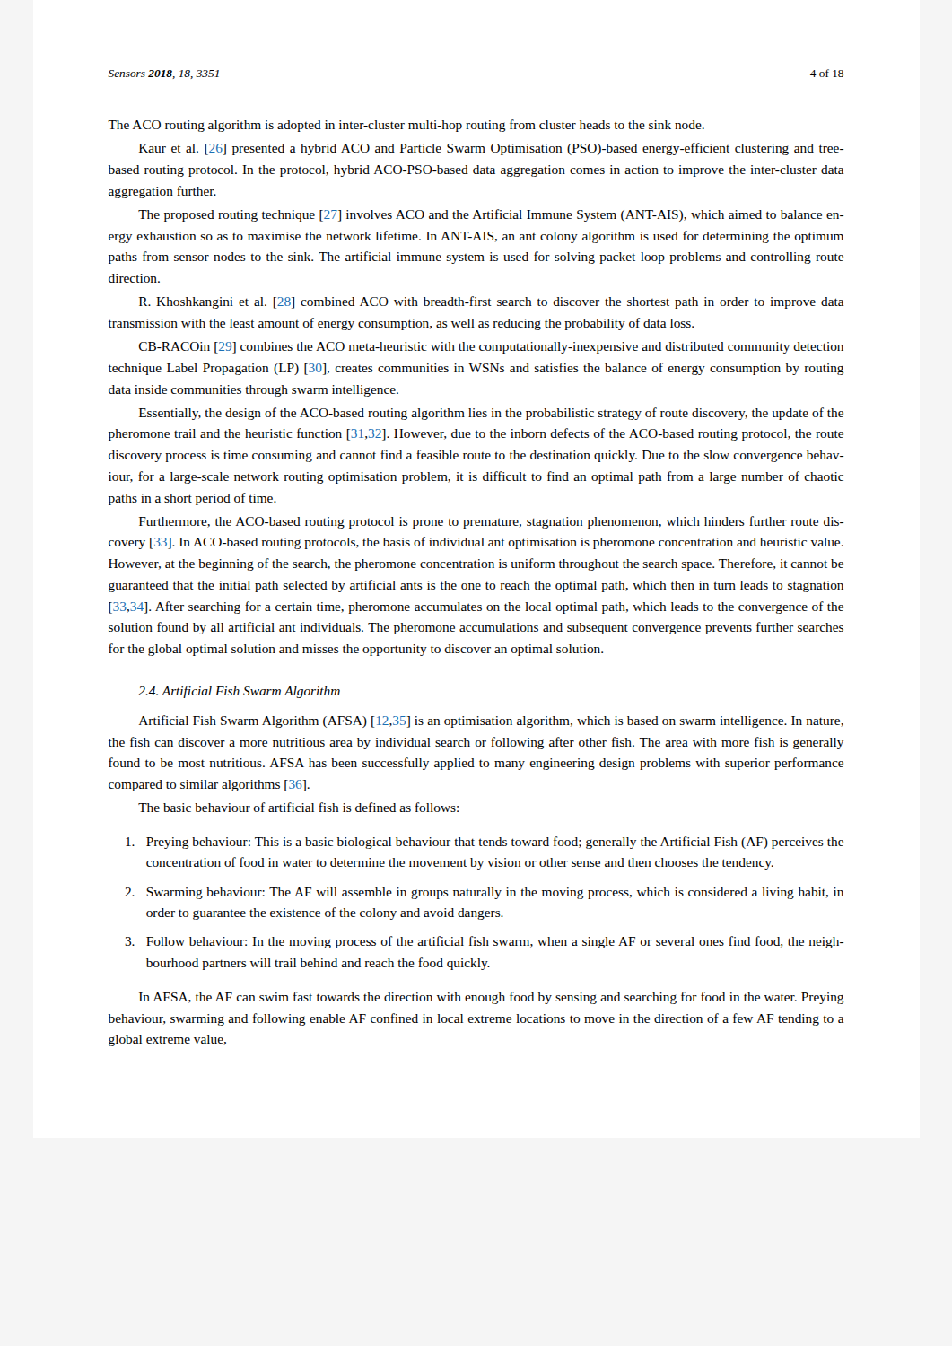Sensors 2018, 18, 3351 4 of 18
The ACO routing algorithm is adopted in inter-cluster multi-hop routing from cluster heads to the sink node.
Kaur et al. [26] presented a hybrid ACO and Particle Swarm Optimisation (PSO)-based energy-efficient clustering and tree-based routing protocol. In the protocol, hybrid ACO-PSO-based data aggregation comes in action to improve the inter-cluster data aggregation further.
The proposed routing technique [27] involves ACO and the Artificial Immune System (ANT-AIS), which aimed to balance energy exhaustion so as to maximise the network lifetime. In ANT-AIS, an ant colony algorithm is used for determining the optimum paths from sensor nodes to the sink. The artificial immune system is used for solving packet loop problems and controlling route direction.
R. Khoshkangini et al. [28] combined ACO with breadth-first search to discover the shortest path in order to improve data transmission with the least amount of energy consumption, as well as reducing the probability of data loss.
CB-RACOin [29] combines the ACO meta-heuristic with the computationally-inexpensive and distributed community detection technique Label Propagation (LP) [30], creates communities in WSNs and satisfies the balance of energy consumption by routing data inside communities through swarm intelligence.
Essentially, the design of the ACO-based routing algorithm lies in the probabilistic strategy of route discovery, the update of the pheromone trail and the heuristic function [31,32]. However, due to the inborn defects of the ACO-based routing protocol, the route discovery process is time consuming and cannot find a feasible route to the destination quickly. Due to the slow convergence behaviour, for a large-scale network routing optimisation problem, it is difficult to find an optimal path from a large number of chaotic paths in a short period of time.
Furthermore, the ACO-based routing protocol is prone to premature, stagnation phenomenon, which hinders further route discovery [33]. In ACO-based routing protocols, the basis of individual ant optimisation is pheromone concentration and heuristic value. However, at the beginning of the search, the pheromone concentration is uniform throughout the search space. Therefore, it cannot be guaranteed that the initial path selected by artificial ants is the one to reach the optimal path, which then in turn leads to stagnation [33,34]. After searching for a certain time, pheromone accumulates on the local optimal path, which leads to the convergence of the solution found by all artificial ant individuals. The pheromone accumulations and subsequent convergence prevents further searches for the global optimal solution and misses the opportunity to discover an optimal solution.
2.4. Artificial Fish Swarm Algorithm
Artificial Fish Swarm Algorithm (AFSA) [12,35] is an optimisation algorithm, which is based on swarm intelligence. In nature, the fish can discover a more nutritious area by individual search or following after other fish. The area with more fish is generally found to be most nutritious. AFSA has been successfully applied to many engineering design problems with superior performance compared to similar algorithms [36].
The basic behaviour of artificial fish is defined as follows:
Preying behaviour: This is a basic biological behaviour that tends toward food; generally the Artificial Fish (AF) perceives the concentration of food in water to determine the movement by vision or other sense and then chooses the tendency.
Swarming behaviour: The AF will assemble in groups naturally in the moving process, which is considered a living habit, in order to guarantee the existence of the colony and avoid dangers.
Follow behaviour: In the moving process of the artificial fish swarm, when a single AF or several ones find food, the neighbourhood partners will trail behind and reach the food quickly.
In AFSA, the AF can swim fast towards the direction with enough food by sensing and searching for food in the water. Preying behaviour, swarming and following enable AF confined in local extreme locations to move in the direction of a few AF tending to a global extreme value,